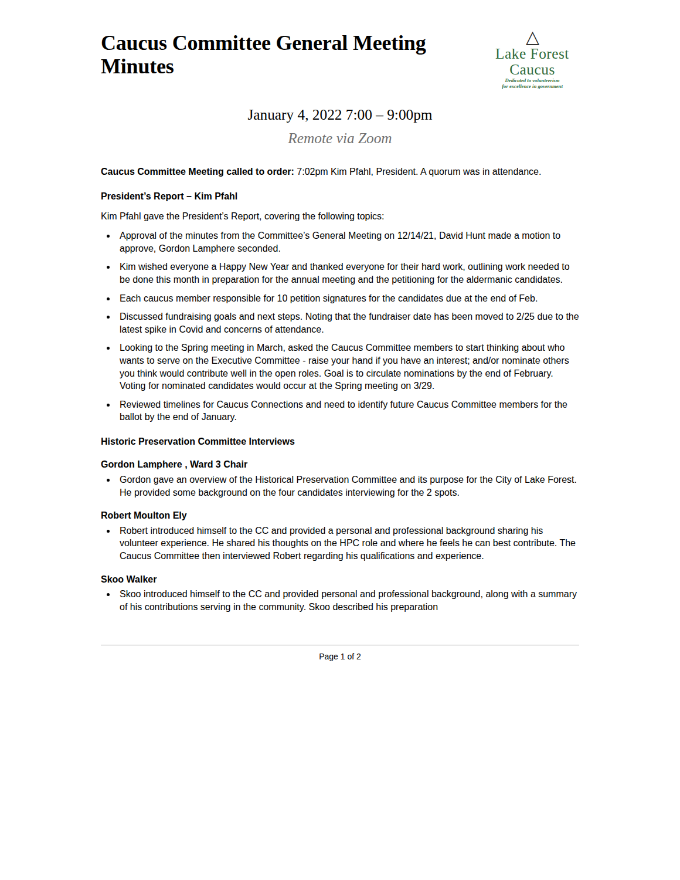Caucus Committee General Meeting Minutes
△
Lake Forest
Caucus
Dedicated to volunteerism
for excellence in government
January 4, 2022 7:00 – 9:00pm
Remote via Zoom
Caucus Committee Meeting called to order: 7:02pm Kim Pfahl, President. A quorum was in attendance.
President’s Report – Kim Pfahl
Kim Pfahl gave the President’s Report, covering the following topics:
Approval of the minutes from the Committee’s General Meeting on 12/14/21, David Hunt made a motion to approve, Gordon Lamphere seconded.
Kim wished everyone a Happy New Year and thanked everyone for their hard work, outlining work needed to be done this month in preparation for the annual meeting and the petitioning for the aldermanic candidates.
Each caucus member responsible for 10 petition signatures for the candidates due at the end of Feb.
Discussed fundraising goals and next steps. Noting that the fundraiser date has been moved to 2/25 due to the latest spike in Covid and concerns of attendance.
Looking to the Spring meeting in March, asked the Caucus Committee members to start thinking about who wants to serve on the Executive Committee - raise your hand if you have an interest; and/or nominate others you think would contribute well in the open roles. Goal is to circulate nominations by the end of February. Voting for nominated candidates would occur at the Spring meeting on 3/29.
Reviewed timelines for Caucus Connections and need to identify future Caucus Committee members for the ballot by the end of January.
Historic Preservation Committee Interviews
Gordon Lamphere , Ward 3 Chair
Gordon gave an overview of the Historical Preservation Committee and its purpose for the City of Lake Forest. He provided some background on the four candidates interviewing for the 2 spots.
Robert Moulton Ely
Robert introduced himself to the CC and provided a personal and professional background sharing his volunteer experience. He shared his thoughts on the HPC role and where he feels he can best contribute. The Caucus Committee then interviewed Robert regarding his qualifications and experience.
Skoo Walker
Skoo introduced himself to the CC and provided personal and professional background, along with a summary of his contributions serving in the community. Skoo described his preparation
Page 1 of 2